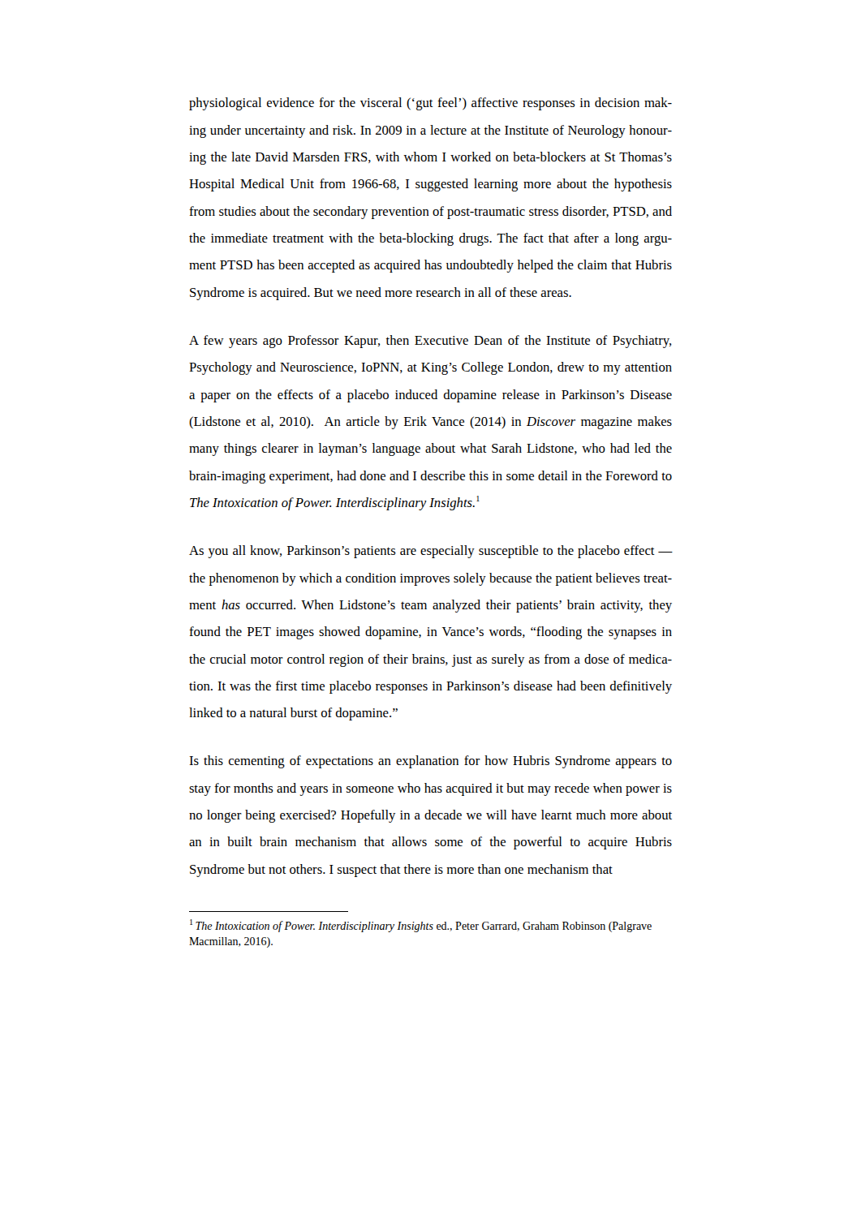physiological evidence for the visceral (‘gut feel’) affective responses in decision making under uncertainty and risk. In 2009 in a lecture at the Institute of Neurology honouring the late David Marsden FRS, with whom I worked on beta-blockers at St Thomas’s Hospital Medical Unit from 1966-68, I suggested learning more about the hypothesis from studies about the secondary prevention of post-traumatic stress disorder, PTSD, and the immediate treatment with the beta-blocking drugs. The fact that after a long argument PTSD has been accepted as acquired has undoubtedly helped the claim that Hubris Syndrome is acquired. But we need more research in all of these areas.
A few years ago Professor Kapur, then Executive Dean of the Institute of Psychiatry, Psychology and Neuroscience, IoPNN, at King’s College London, drew to my attention a paper on the effects of a placebo induced dopamine release in Parkinson’s Disease (Lidstone et al, 2010). An article by Erik Vance (2014) in Discover magazine makes many things clearer in layman’s language about what Sarah Lidstone, who had led the brain-imaging experiment, had done and I describe this in some detail in the Foreword to The Intoxication of Power. Interdisciplinary Insights.1
As you all know, Parkinson’s patients are especially susceptible to the placebo effect — the phenomenon by which a condition improves solely because the patient believes treatment has occurred. When Lidstone’s team analyzed their patients’ brain activity, they found the PET images showed dopamine, in Vance’s words, “flooding the synapses in the crucial motor control region of their brains, just as surely as from a dose of medication. It was the first time placebo responses in Parkinson’s disease had been definitively linked to a natural burst of dopamine.”
Is this cementing of expectations an explanation for how Hubris Syndrome appears to stay for months and years in someone who has acquired it but may recede when power is no longer being exercised? Hopefully in a decade we will have learnt much more about an in built brain mechanism that allows some of the powerful to acquire Hubris Syndrome but not others. I suspect that there is more than one mechanism that
1The Intoxication of Power. Interdisciplinary Insights ed., Peter Garrard, Graham Robinson (Palgrave Macmillan, 2016).